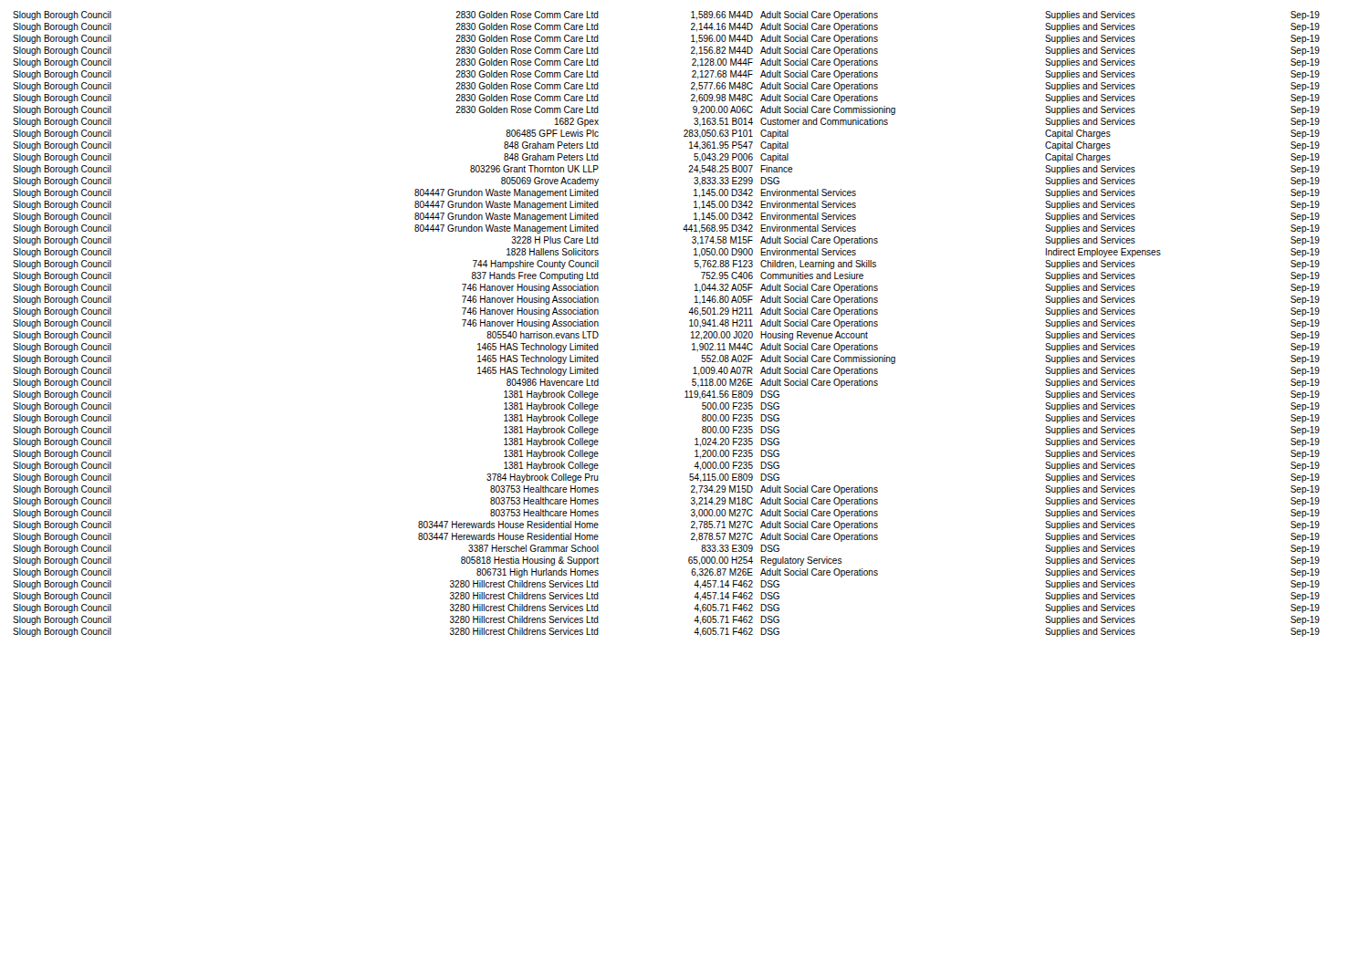| Slough Borough Council | 2830 Golden Rose Comm Care Ltd | 1,589.66 M44D | Adult Social Care Operations | Supplies and Services | Sep-19 |
| Slough Borough Council | 2830 Golden Rose Comm Care Ltd | 2,144.16 M44D | Adult Social Care Operations | Supplies and Services | Sep-19 |
| Slough Borough Council | 2830 Golden Rose Comm Care Ltd | 1,596.00 M44D | Adult Social Care Operations | Supplies and Services | Sep-19 |
| Slough Borough Council | 2830 Golden Rose Comm Care Ltd | 2,156.82 M44D | Adult Social Care Operations | Supplies and Services | Sep-19 |
| Slough Borough Council | 2830 Golden Rose Comm Care Ltd | 2,128.00 M44F | Adult Social Care Operations | Supplies and Services | Sep-19 |
| Slough Borough Council | 2830 Golden Rose Comm Care Ltd | 2,127.68 M44F | Adult Social Care Operations | Supplies and Services | Sep-19 |
| Slough Borough Council | 2830 Golden Rose Comm Care Ltd | 2,577.66 M48C | Adult Social Care Operations | Supplies and Services | Sep-19 |
| Slough Borough Council | 2830 Golden Rose Comm Care Ltd | 2,609.98 M48C | Adult Social Care Operations | Supplies and Services | Sep-19 |
| Slough Borough Council | 2830 Golden Rose Comm Care Ltd | 9,200.00 A06C | Adult Social Care Commissioning | Supplies and Services | Sep-19 |
| Slough Borough Council | 1682 Gpex | 3,163.51 B014 | Customer and Communications | Supplies and Services | Sep-19 |
| Slough Borough Council | 806485 GPF Lewis Plc | 283,050.63 P101 | Capital | Capital Charges | Sep-19 |
| Slough Borough Council | 848 Graham Peters Ltd | 14,361.95 P547 | Capital | Capital Charges | Sep-19 |
| Slough Borough Council | 848 Graham Peters Ltd | 5,043.29 P006 | Capital | Capital Charges | Sep-19 |
| Slough Borough Council | 803296 Grant Thornton UK LLP | 24,548.25 B007 | Finance | Supplies and Services | Sep-19 |
| Slough Borough Council | 805069 Grove Academy | 3,833.33 E299 | DSG | Supplies and Services | Sep-19 |
| Slough Borough Council | 804447 Grundon Waste Management Limited | 1,145.00 D342 | Environmental Services | Supplies and Services | Sep-19 |
| Slough Borough Council | 804447 Grundon Waste Management Limited | 1,145.00 D342 | Environmental Services | Supplies and Services | Sep-19 |
| Slough Borough Council | 804447 Grundon Waste Management Limited | 1,145.00 D342 | Environmental Services | Supplies and Services | Sep-19 |
| Slough Borough Council | 804447 Grundon Waste Management Limited | 441,568.95 D342 | Environmental Services | Supplies and Services | Sep-19 |
| Slough Borough Council | 3228 H Plus Care Ltd | 3,174.58 M15F | Adult Social Care Operations | Supplies and Services | Sep-19 |
| Slough Borough Council | 1828 Hallens Solicitors | 1,050.00 D900 | Environmental Services | Indirect Employee Expenses | Sep-19 |
| Slough Borough Council | 744 Hampshire County Council | 5,762.88 F123 | Children, Learning and Skills | Supplies and Services | Sep-19 |
| Slough Borough Council | 837 Hands Free Computing Ltd | 752.95 C406 | Communities and Lesiure | Supplies and Services | Sep-19 |
| Slough Borough Council | 746 Hanover Housing Association | 1,044.32 A05F | Adult Social Care Operations | Supplies and Services | Sep-19 |
| Slough Borough Council | 746 Hanover Housing Association | 1,146.80 A05F | Adult Social Care Operations | Supplies and Services | Sep-19 |
| Slough Borough Council | 746 Hanover Housing Association | 46,501.29 H211 | Adult Social Care Operations | Supplies and Services | Sep-19 |
| Slough Borough Council | 746 Hanover Housing Association | 10,941.48 H211 | Adult Social Care Operations | Supplies and Services | Sep-19 |
| Slough Borough Council | 805540 harrison.evans LTD | 12,200.00 J020 | Housing Revenue Account | Supplies and Services | Sep-19 |
| Slough Borough Council | 1465 HAS Technology Limited | 1,902.11 M44C | Adult Social Care Operations | Supplies and Services | Sep-19 |
| Slough Borough Council | 1465 HAS Technology Limited | 552.08 A02F | Adult Social Care Commissioning | Supplies and Services | Sep-19 |
| Slough Borough Council | 1465 HAS Technology Limited | 1,009.40 A07R | Adult Social Care Operations | Supplies and Services | Sep-19 |
| Slough Borough Council | 804986 Havencare Ltd | 5,118.00 M26E | Adult Social Care Operations | Supplies and Services | Sep-19 |
| Slough Borough Council | 1381 Haybrook College | 119,641.56 E809 | DSG | Supplies and Services | Sep-19 |
| Slough Borough Council | 1381 Haybrook College | 500.00 F235 | DSG | Supplies and Services | Sep-19 |
| Slough Borough Council | 1381 Haybrook College | 800.00 F235 | DSG | Supplies and Services | Sep-19 |
| Slough Borough Council | 1381 Haybrook College | 800.00 F235 | DSG | Supplies and Services | Sep-19 |
| Slough Borough Council | 1381 Haybrook College | 1,024.20 F235 | DSG | Supplies and Services | Sep-19 |
| Slough Borough Council | 1381 Haybrook College | 1,200.00 F235 | DSG | Supplies and Services | Sep-19 |
| Slough Borough Council | 1381 Haybrook College | 4,000.00 F235 | DSG | Supplies and Services | Sep-19 |
| Slough Borough Council | 3784 Haybrook College Pru | 54,115.00 E809 | DSG | Supplies and Services | Sep-19 |
| Slough Borough Council | 803753 Healthcare Homes | 2,734.29 M15D | Adult Social Care Operations | Supplies and Services | Sep-19 |
| Slough Borough Council | 803753 Healthcare Homes | 3,214.29 M18C | Adult Social Care Operations | Supplies and Services | Sep-19 |
| Slough Borough Council | 803753 Healthcare Homes | 3,000.00 M27C | Adult Social Care Operations | Supplies and Services | Sep-19 |
| Slough Borough Council | 803447 Herewards House Residential Home | 2,785.71 M27C | Adult Social Care Operations | Supplies and Services | Sep-19 |
| Slough Borough Council | 803447 Herewards House Residential Home | 2,878.57 M27C | Adult Social Care Operations | Supplies and Services | Sep-19 |
| Slough Borough Council | 3387 Herschel Grammar School | 833.33 E309 | DSG | Supplies and Services | Sep-19 |
| Slough Borough Council | 805818 Hestia Housing & Support | 65,000.00 H254 | Regulatory Services | Supplies and Services | Sep-19 |
| Slough Borough Council | 806731 High Hurlands Homes | 6,326.87 M26E | Adult Social Care Operations | Supplies and Services | Sep-19 |
| Slough Borough Council | 3280 Hillcrest Childrens Services Ltd | 4,457.14 F462 | DSG | Supplies and Services | Sep-19 |
| Slough Borough Council | 3280 Hillcrest Childrens Services Ltd | 4,457.14 F462 | DSG | Supplies and Services | Sep-19 |
| Slough Borough Council | 3280 Hillcrest Childrens Services Ltd | 4,605.71 F462 | DSG | Supplies and Services | Sep-19 |
| Slough Borough Council | 3280 Hillcrest Childrens Services Ltd | 4,605.71 F462 | DSG | Supplies and Services | Sep-19 |
| Slough Borough Council | 3280 Hillcrest Childrens Services Ltd | 4,605.71 F462 | DSG | Supplies and Services | Sep-19 |